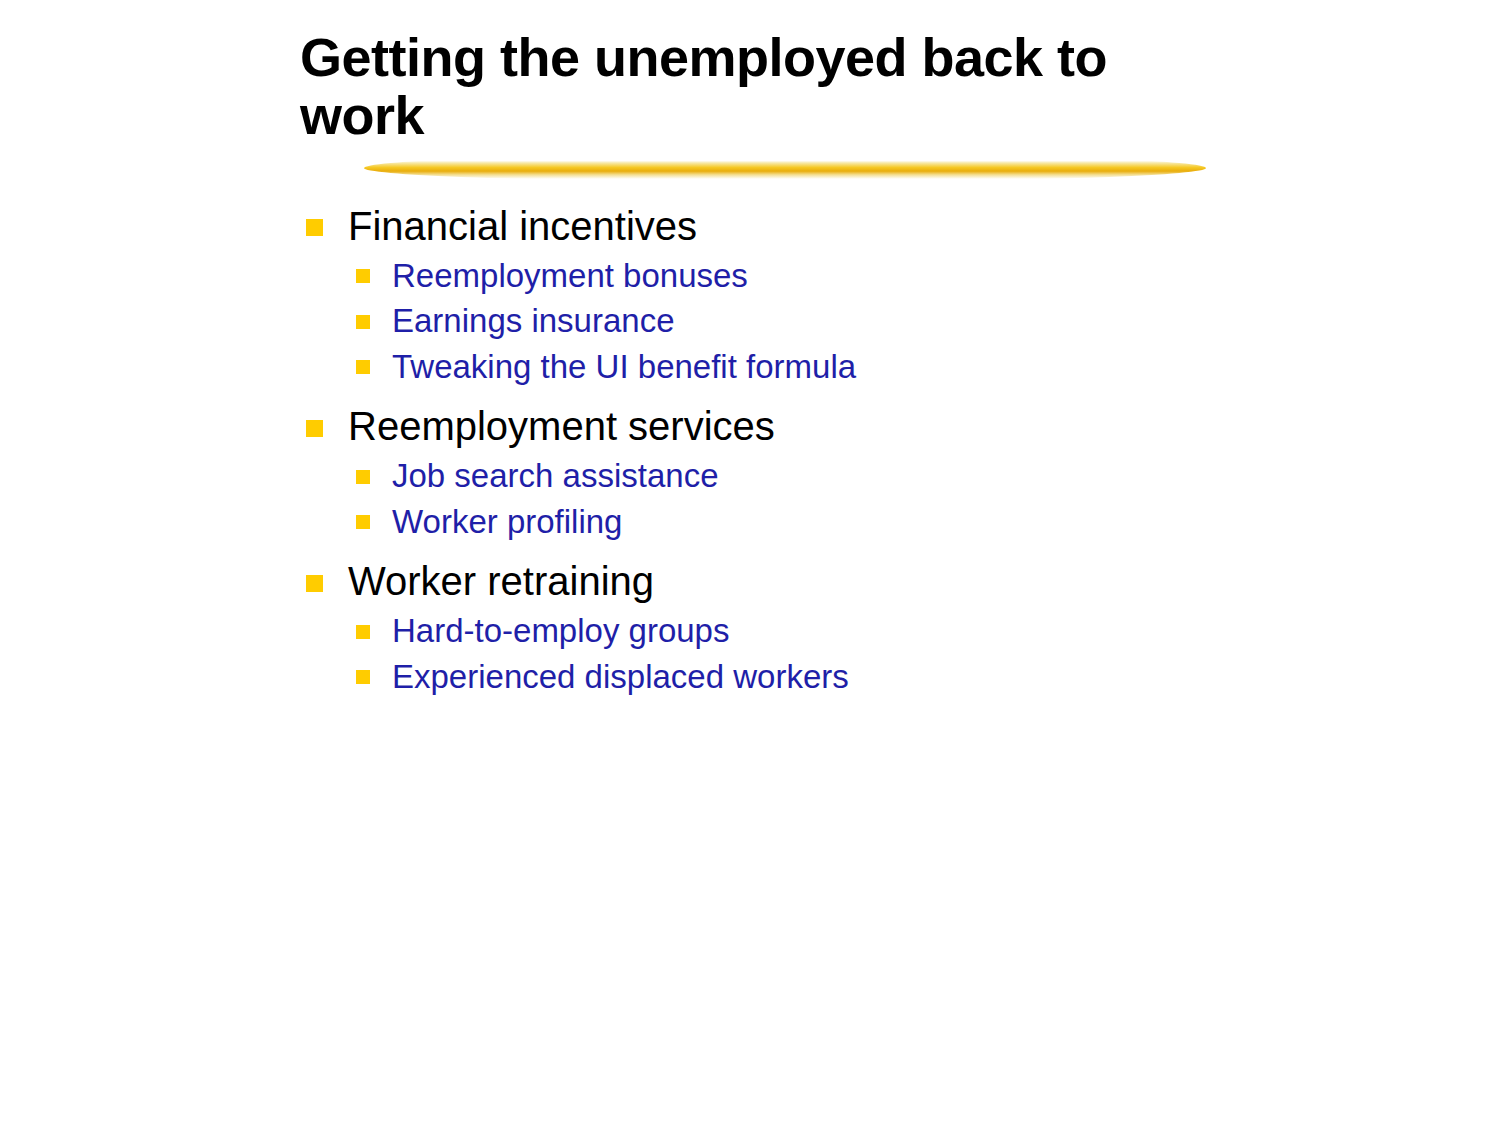Getting the unemployed back to work
Financial incentives
Reemployment bonuses
Earnings insurance
Tweaking the UI benefit formula
Reemployment services
Job search assistance
Worker profiling
Worker retraining
Hard-to-employ groups
Experienced displaced workers